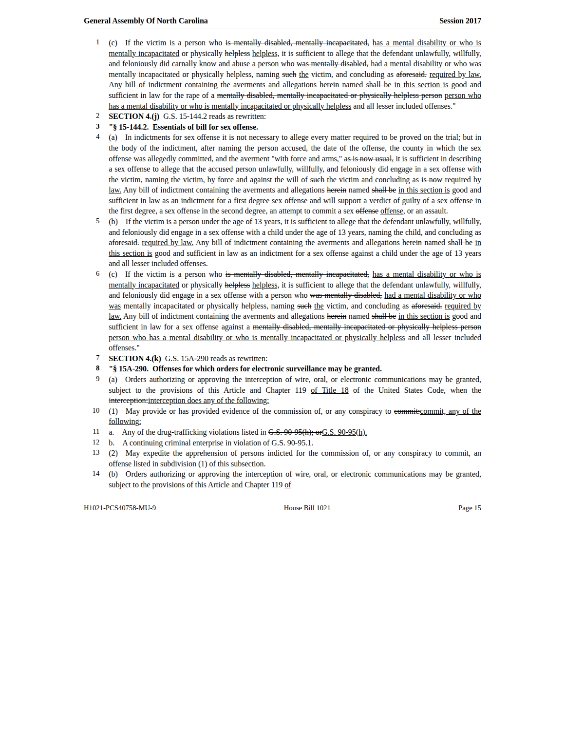General Assembly Of North Carolina Session 2017
(c) If the victim is a person who is mentally disabled, mentally incapacitated, has a mental disability or who is mentally incapacitated or physically helpless helpless, it is sufficient to allege that the defendant unlawfully, willfully, and feloniously did carnally know and abuse a person who was mentally disabled, had a mental disability or who was mentally incapacitated or physically helpless, naming such the victim, and concluding as aforesaid. required by law. Any bill of indictment containing the averments and allegations herein named shall be in this section is good and sufficient in law for the rape of a mentally disabled, mentally incapacitated or physically helpless person person who has a mental disability or who is mentally incapacitated or physically helpless and all lesser included offenses."
SECTION 4.(j) G.S. 15-144.2 reads as rewritten:
"§ 15-144.2. Essentials of bill for sex offense.
(a) In indictments for sex offense it is not necessary to allege every matter required to be proved on the trial; but in the body of the indictment, after naming the person accused, the date of the offense, the county in which the sex offense was allegedly committed, and the averment "with force and arms," as is now usual, it is sufficient in describing a sex offense to allege that the accused person unlawfully, willfully, and feloniously did engage in a sex offense with the victim, naming the victim, by force and against the will of such the victim and concluding as is now required by law. Any bill of indictment containing the averments and allegations herein named shall be in this section is good and sufficient in law as an indictment for a first degree sex offense and will support a verdict of guilty of a sex offense in the first degree, a sex offense in the second degree, an attempt to commit a sex offense offense, or an assault.
(b) If the victim is a person under the age of 13 years, it is sufficient to allege that the defendant unlawfully, willfully, and feloniously did engage in a sex offense with a child under the age of 13 years, naming the child, and concluding as aforesaid. required by law. Any bill of indictment containing the averments and allegations herein named shall be in this section is good and sufficient in law as an indictment for a sex offense against a child under the age of 13 years and all lesser included offenses.
(c) If the victim is a person who is mentally disabled, mentally incapacitated, has a mental disability or who is mentally incapacitated or physically helpless helpless, it is sufficient to allege that the defendant unlawfully, willfully, and feloniously did engage in a sex offense with a person who was mentally disabled, had a mental disability or who was mentally incapacitated or physically helpless, naming such the victim, and concluding as aforesaid. required by law. Any bill of indictment containing the averments and allegations herein named shall be in this section is good and sufficient in law for a sex offense against a mentally disabled, mentally incapacitated or physically helpless person person who has a mental disability or who is mentally incapacitated or physically helpless and all lesser included offenses."
SECTION 4.(k) G.S. 15A-290 reads as rewritten:
"§ 15A-290. Offenses for which orders for electronic surveillance may be granted.
(a) Orders authorizing or approving the interception of wire, oral, or electronic communications may be granted, subject to the provisions of this Article and Chapter 119 of Title 18 of the United States Code, when the interception:interception does any of the following:
(1) May provide or has provided evidence of the commission of, or any conspiracy to commit:commit, any of the following:
a. Any of the drug-trafficking violations listed in G.S. 90-95(h); orG.S. 90-95(h).
b. A continuing criminal enterprise in violation of G.S. 90-95.1.
(2) May expedite the apprehension of persons indicted for the commission of, or any conspiracy to commit, an offense listed in subdivision (1) of this subsection.
(b) Orders authorizing or approving the interception of wire, oral, or electronic communications may be granted, subject to the provisions of this Article and Chapter 119 of
H1021-PCS40758-MU-9 House Bill 1021 Page 15